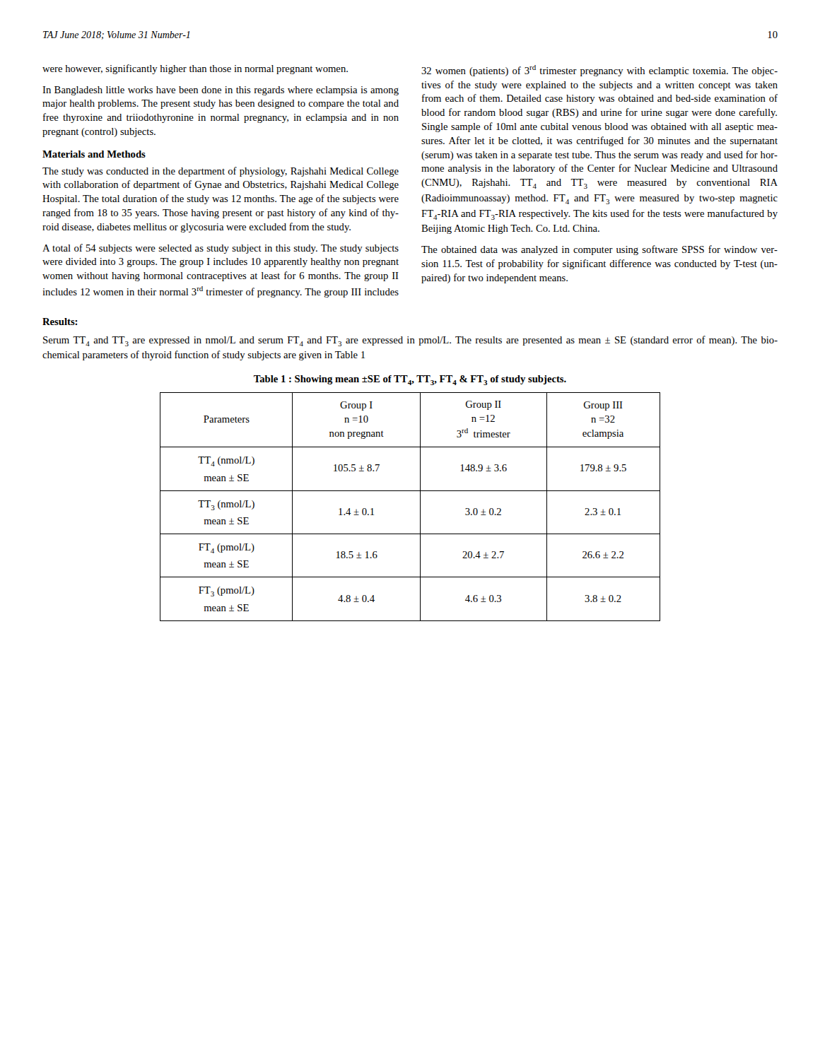TAJ June 2018; Volume 31 Number-1 10
were however, significantly higher than those in normal pregnant women.
In Bangladesh little works have been done in this regards where eclampsia is among major health problems. The present study has been designed to compare the total and free thyroxine and triiodothyronine in normal pregnancy, in eclampsia and in non pregnant (control) subjects.
Materials and Methods
The study was conducted in the department of physiology, Rajshahi Medical College with collaboration of department of Gynae and Obstetrics, Rajshahi Medical College Hospital. The total duration of the study was 12 months. The age of the subjects were ranged from 18 to 35 years. Those having present or past history of any kind of thyroid disease, diabetes mellitus or glycosuria were excluded from the study.
A total of 54 subjects were selected as study subject in this study. The study subjects were divided into 3 groups. The group I includes 10 apparently healthy non pregnant women without having hormonal contraceptives at least for 6 months. The group II includes 12 women in their normal 3rd trimester of pregnancy. The group III includes 32 women (patients) of 3rd trimester pregnancy with eclamptic toxemia. The objectives of the study were explained to the subjects and a written concept was taken from each of them. Detailed case history was obtained and bed-side examination of blood for random blood sugar (RBS) and urine for urine sugar were done carefully. Single sample of 10ml ante cubital venous blood was obtained with all aseptic measures. After let it be clotted, it was centrifuged for 30 minutes and the supernatant (serum) was taken in a separate test tube. Thus the serum was ready and used for hormone analysis in the laboratory of the Center for Nuclear Medicine and Ultrasound (CNMU), Rajshahi. TT4 and TT3 were measured by conventional RIA (Radioimmunoassay) method. FT4 and FT3 were measured by two-step magnetic FT4-RIA and FT3-RIA respectively. The kits used for the tests were manufactured by Beijing Atomic High Tech. Co. Ltd. China.
The obtained data was analyzed in computer using software SPSS for window version 11.5. Test of probability for significant difference was conducted by T-test (unpaired) for two independent means.
Results:
Serum TT4 and TT3 are expressed in nmol/L and serum FT4 and FT3 are expressed in pmol/L. The results are presented as mean ± SE (standard error of mean). The bio-chemical parameters of thyroid function of study subjects are given in Table 1
Table 1 : Showing mean ±SE of TT 4 , TT 3 , FT 4 & FT 3 of study subjects.
| Parameters | Group I n =10 non pregnant | Group II n =12 3 rd trimester | Group III n =32 eclampsia |
| --- | --- | --- | --- |
| TT 4 (nmol/L) mean ± SE | 105.5 ± 8.7 | 148.9 ± 3.6 | 179.8 ± 9.5 |
| TT 3 (nmol/L) mean ± SE | 1.4 ± 0.1 | 3.0 ± 0.2 | 2.3 ± 0.1 |
| FT 4 (pmol/L) mean ± SE | 18.5 ± 1.6 | 20.4 ± 2.7 | 26.6 ± 2.2 |
| FT 3 (pmol/L) mean ± SE | 4.8 ± 0.4 | 4.6 ± 0.3 | 3.8 ± 0.2 |